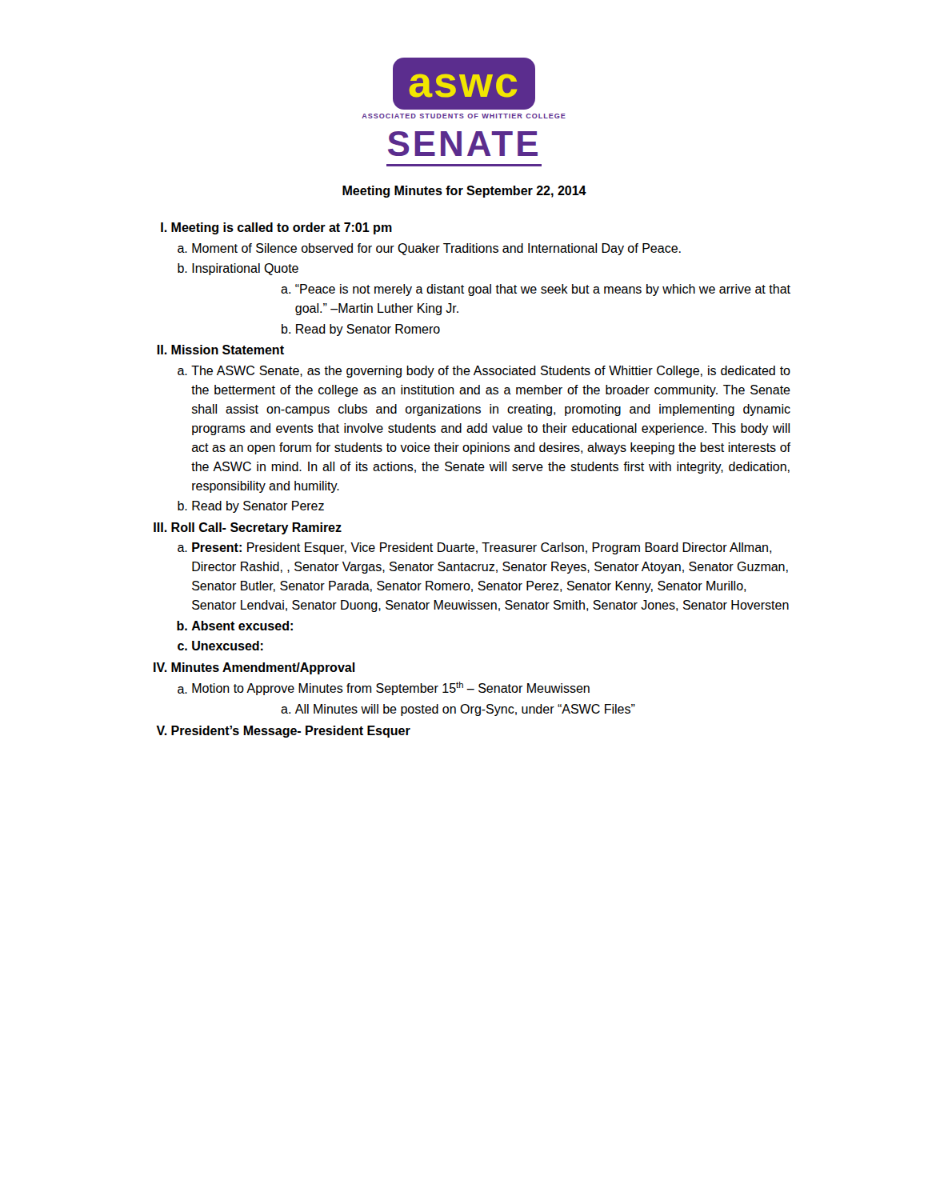aswc
ASSOCIATED STUDENTS OF WHITTIER COLLEGE
SENATE
Meeting Minutes for September 22, 2014
Meeting is called to order at 7:01 pm
Moment of Silence observed for our Quaker Traditions and International Day of Peace.
Inspirational Quote
“Peace is not merely a distant goal that we seek but a means by which we arrive at that goal.” –Martin Luther King Jr.
Read by Senator Romero
Mission Statement
The ASWC Senate, as the governing body of the Associated Students of Whittier College, is dedicated to the betterment of the college as an institution and as a member of the broader community. The Senate shall assist on-campus clubs and organizations in creating, promoting and implementing dynamic programs and events that involve students and add value to their educational experience. This body will act as an open forum for students to voice their opinions and desires, always keeping the best interests of the ASWC in mind. In all of its actions, the Senate will serve the students first with integrity, dedication, responsibility and humility.
Read by Senator Perez
Roll Call- Secretary Ramirez
Present: President Esquer, Vice President Duarte, Treasurer Carlson, Program Board Director Allman, Director Rashid, , Senator Vargas, Senator Santacruz, Senator Reyes, Senator Atoyan, Senator Guzman, Senator Butler, Senator Parada, Senator Romero, Senator Perez, Senator Kenny, Senator Murillo, Senator Lendvai, Senator Duong, Senator Meuwissen, Senator Smith, Senator Jones, Senator Hoversten
Absent excused:
Unexcused:
Minutes Amendment/Approval
Motion to Approve Minutes from September 15th – Senator Meuwissen
All Minutes will be posted on Org-Sync, under “ASWC Files”
President’s Message- President Esquer